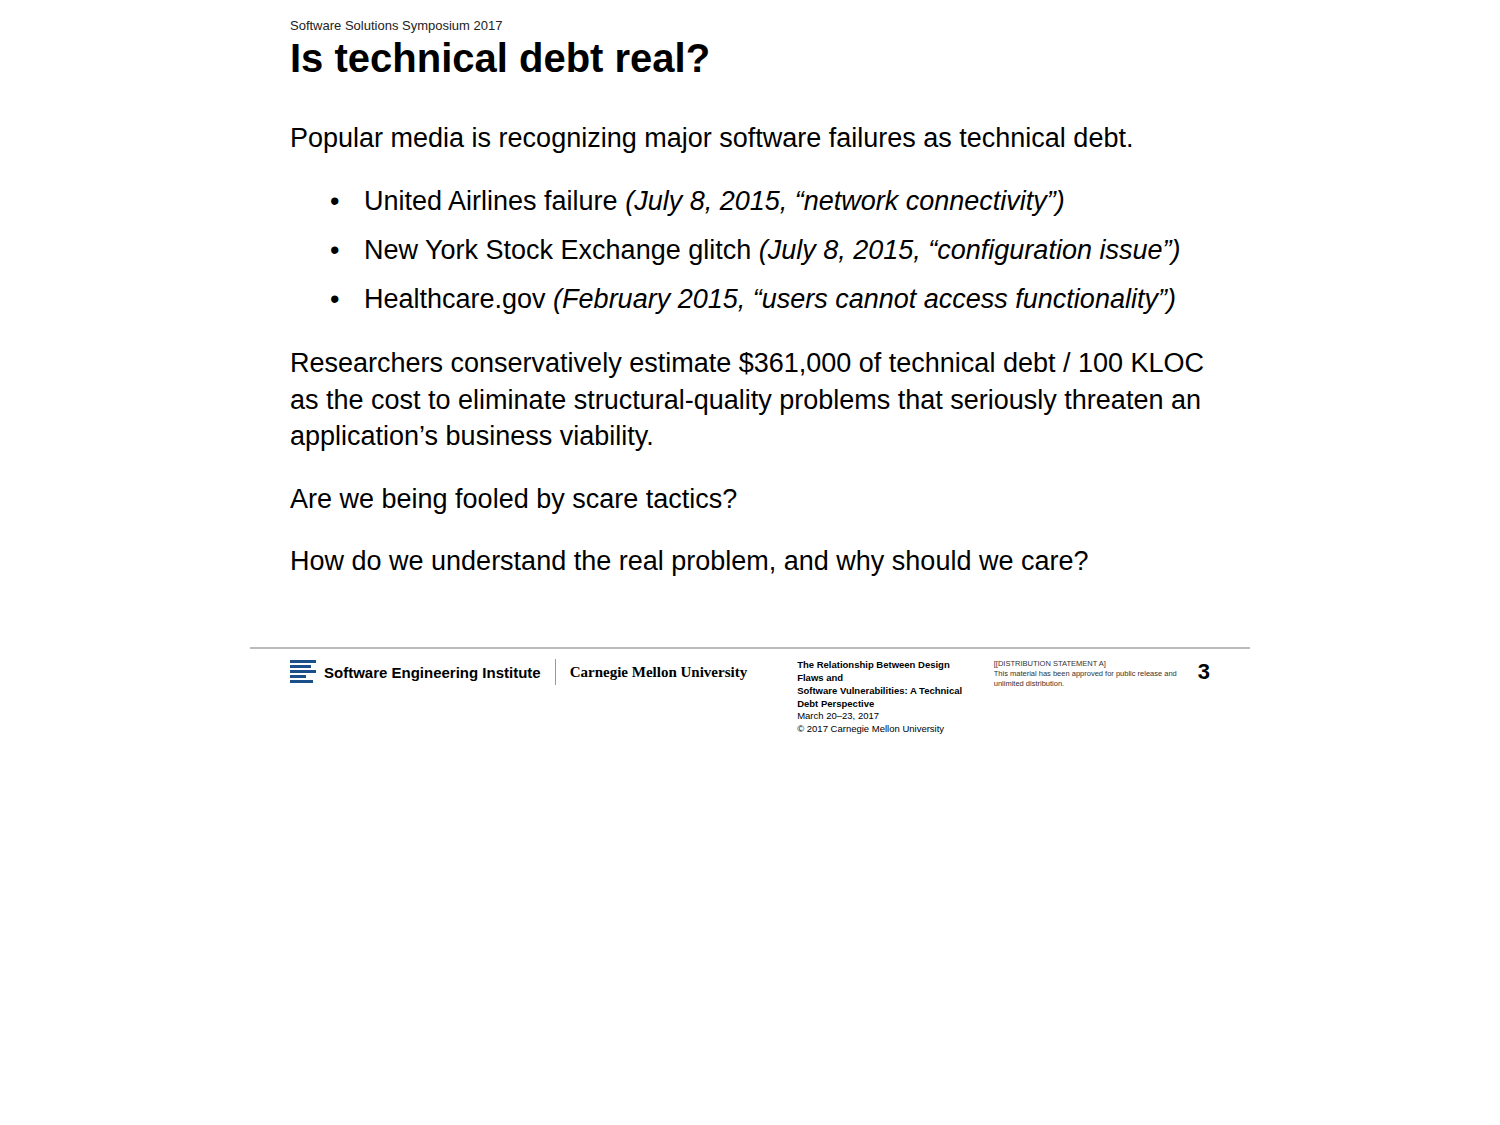Software Solutions Symposium 2017
Is technical debt real?
Popular media is recognizing major software failures as technical debt.
United Airlines failure (July 8, 2015, “network connectivity”)
New York Stock Exchange glitch (July 8, 2015, “configuration issue”)
Healthcare.gov (February 2015, “users cannot access functionality”)
Researchers conservatively estimate $361,000 of technical debt / 100 KLOC as the cost to eliminate structural-quality problems that seriously threaten an application’s business viability.
Are we being fooled by scare tactics?
How do we understand the real problem, and why should we care?
Software Engineering Institute
Carnegie Mellon University
The Relationship Between Design Flaws and
Software Vulnerabilities: A Technical Debt Perspective
March 20–23, 2017
© 2017 Carnegie Mellon University
[[DISTRIBUTION STATEMENT A]
This material has been approved for public release and unlimited distribution.
3